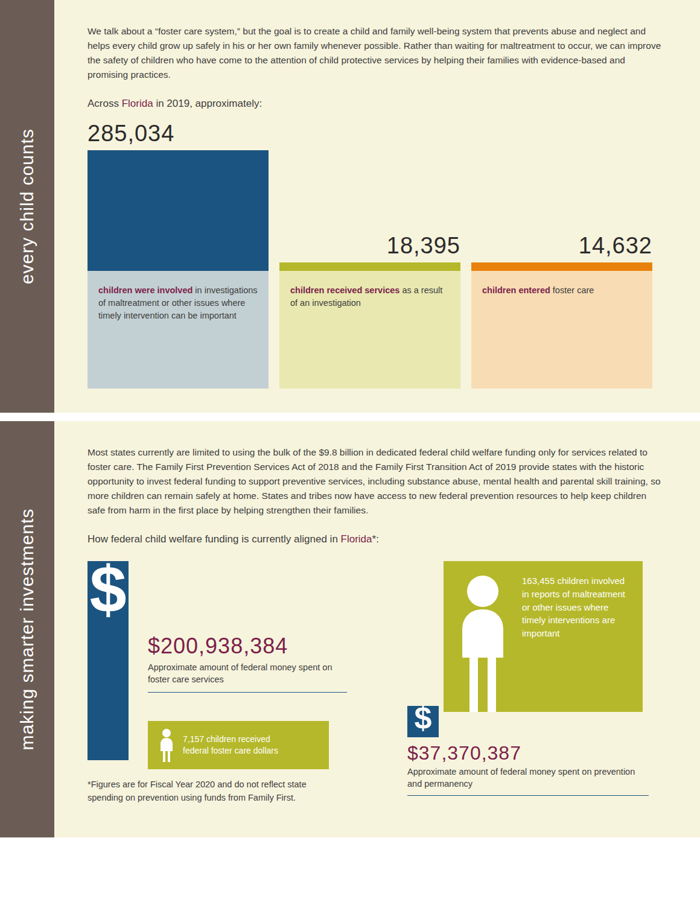every child counts
We talk about a “foster care system,” but the goal is to create a child and family well-being system that prevents abuse and neglect and helps every child grow up safely in his or her own family whenever possible. Rather than waiting for maltreatment to occur, we can improve the safety of children who have come to the attention of child protective services by helping their families with evidence-based and promising practices.
Across Florida in 2019, approximately:
285,034
children were involved in investigations of maltreatment or other issues where timely intervention can be important
18,395
children received services as a result of an investigation
14,632
children entered foster care
making smarter investments
Most states currently are limited to using the bulk of the $9.8 billion in dedicated federal child welfare funding only for services related to foster care. The Family First Prevention Services Act of 2018 and the Family First Transition Act of 2019 provide states with the historic opportunity to invest federal funding to support preventive services, including substance abuse, mental health and parental skill training, so more children can remain safely at home. States and tribes now have access to new federal prevention resources to help keep children safe from harm in the first place by helping strengthen their families.
How federal child welfare funding is currently aligned in Florida*:
$
$200,938,384
Approximate amount of federal money spent on foster care services
7,157 children received
federal foster care dollars
*Figures are for Fiscal Year 2020 and do not reflect state spending on prevention using funds from Family First.
163,455 children involved in reports of maltreatment or other issues where timely interventions are important
$
$37,370,387
Approximate amount of federal money spent on prevention and permanency